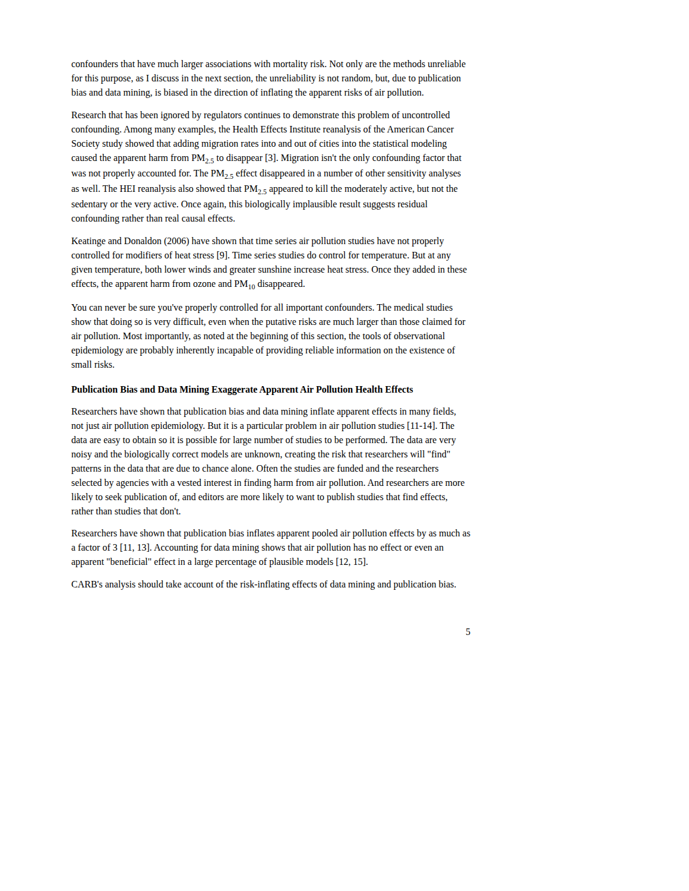confounders that have much larger associations with mortality risk. Not only are the methods unreliable for this purpose, as I discuss in the next section, the unreliability is not random, but, due to publication bias and data mining, is biased in the direction of inflating the apparent risks of air pollution.
Research that has been ignored by regulators continues to demonstrate this problem of uncontrolled confounding. Among many examples, the Health Effects Institute reanalysis of the American Cancer Society study showed that adding migration rates into and out of cities into the statistical modeling caused the apparent harm from PM2.5 to disappear [3]. Migration isn't the only confounding factor that was not properly accounted for. The PM2.5 effect disappeared in a number of other sensitivity analyses as well. The HEI reanalysis also showed that PM2.5 appeared to kill the moderately active, but not the sedentary or the very active. Once again, this biologically implausible result suggests residual confounding rather than real causal effects.
Keatinge and Donaldon (2006) have shown that time series air pollution studies have not properly controlled for modifiers of heat stress [9]. Time series studies do control for temperature. But at any given temperature, both lower winds and greater sunshine increase heat stress. Once they added in these effects, the apparent harm from ozone and PM10 disappeared.
You can never be sure you've properly controlled for all important confounders. The medical studies show that doing so is very difficult, even when the putative risks are much larger than those claimed for air pollution. Most importantly, as noted at the beginning of this section, the tools of observational epidemiology are probably inherently incapable of providing reliable information on the existence of small risks.
Publication Bias and Data Mining Exaggerate Apparent Air Pollution Health Effects
Researchers have shown that publication bias and data mining inflate apparent effects in many fields, not just air pollution epidemiology. But it is a particular problem in air pollution studies [11-14]. The data are easy to obtain so it is possible for large number of studies to be performed. The data are very noisy and the biologically correct models are unknown, creating the risk that researchers will "find" patterns in the data that are due to chance alone. Often the studies are funded and the researchers selected by agencies with a vested interest in finding harm from air pollution. And researchers are more likely to seek publication of, and editors are more likely to want to publish studies that find effects, rather than studies that don't.
Researchers have shown that publication bias inflates apparent pooled air pollution effects by as much as a factor of 3 [11, 13]. Accounting for data mining shows that air pollution has no effect or even an apparent "beneficial" effect in a large percentage of plausible models [12, 15].
CARB's analysis should take account of the risk-inflating effects of data mining and publication bias.
5